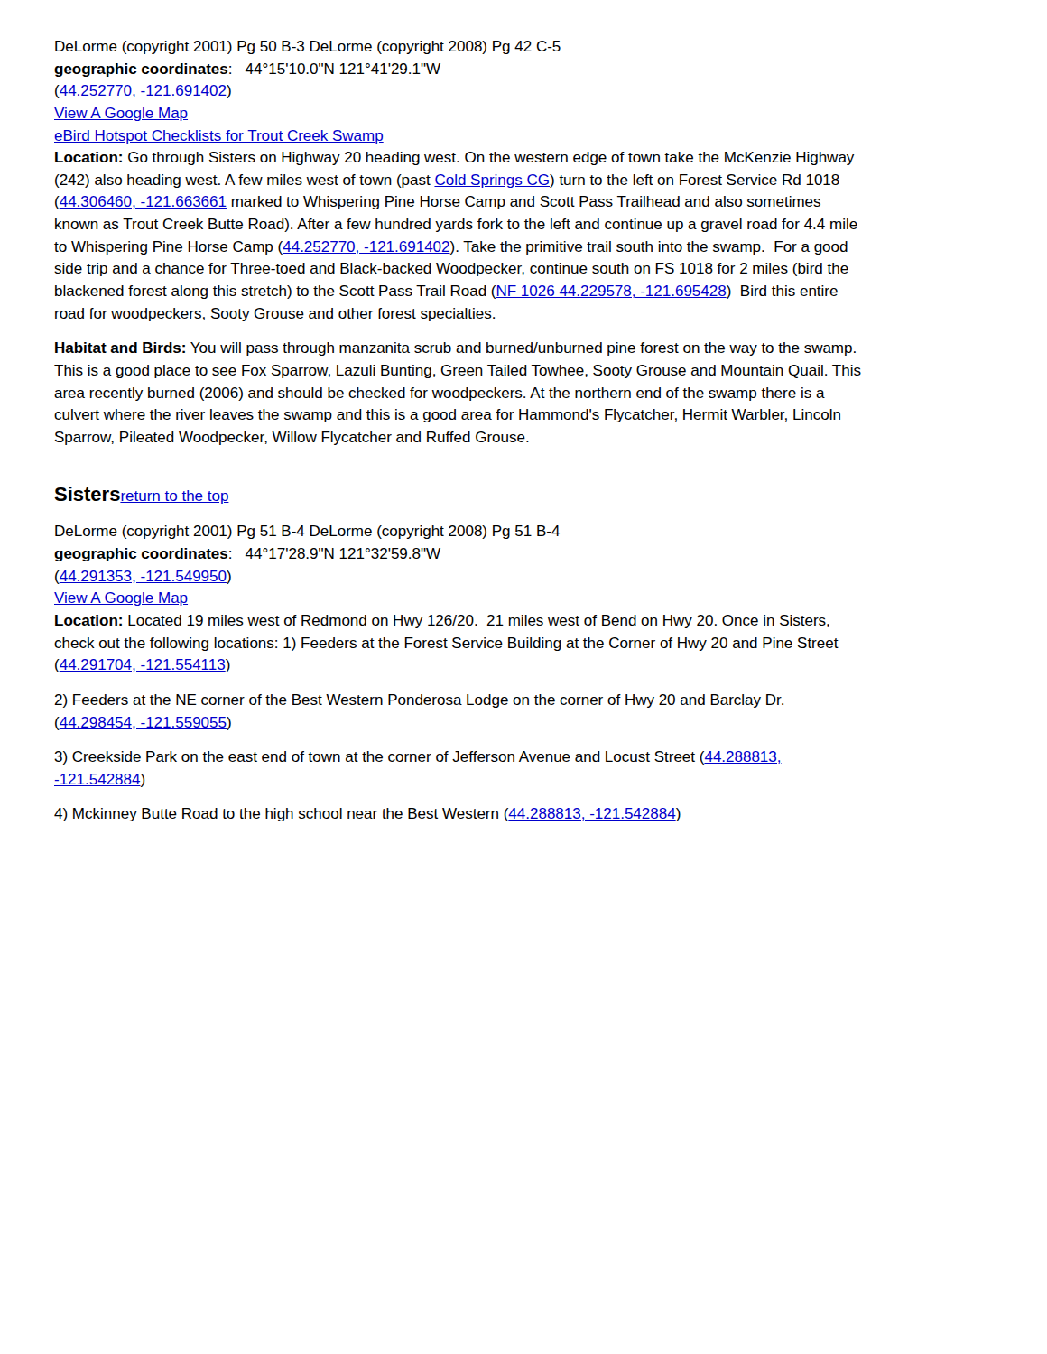DeLorme (copyright 2001) Pg 50 B-3 DeLorme (copyright 2008) Pg 42 C-5
geographic coordinates: 44°15'10.0"N 121°41'29.1"W
(44.252770, -121.691402)
View A Google Map
eBird Hotspot Checklists for Trout Creek Swamp
Location: Go through Sisters on Highway 20 heading west. On the western edge of town take the McKenzie Highway (242) also heading west. A few miles west of town (past Cold Springs CG) turn to the left on Forest Service Rd 1018 (44.306460, -121.663661 marked to Whispering Pine Horse Camp and Scott Pass Trailhead and also sometimes known as Trout Creek Butte Road). After a few hundred yards fork to the left and continue up a gravel road for 4.4 mile to Whispering Pine Horse Camp (44.252770, -121.691402). Take the primitive trail south into the swamp. For a good side trip and a chance for Three-toed and Black-backed Woodpecker, continue south on FS 1018 for 2 miles (bird the blackened forest along this stretch) to the Scott Pass Trail Road (NF 1026 44.229578, -121.695428) Bird this entire road for woodpeckers, Sooty Grouse and other forest specialties.
Habitat and Birds: You will pass through manzanita scrub and burned/unburned pine forest on the way to the swamp. This is a good place to see Fox Sparrow, Lazuli Bunting, Green Tailed Towhee, Sooty Grouse and Mountain Quail. This area recently burned (2006) and should be checked for woodpeckers. At the northern end of the swamp there is a culvert where the river leaves the swamp and this is a good area for Hammond's Flycatcher, Hermit Warbler, Lincoln Sparrow, Pileated Woodpecker, Willow Flycatcher and Ruffed Grouse.
Sisters
return to the top
DeLorme (copyright 2001) Pg 51 B-4 DeLorme (copyright 2008) Pg 51 B-4
geographic coordinates: 44°17'28.9"N 121°32'59.8"W
(44.291353, -121.549950)
View A Google Map
Location: Located 19 miles west of Redmond on Hwy 126/20. 21 miles west of Bend on Hwy 20. Once in Sisters, check out the following locations: 1) Feeders at the Forest Service Building at the Corner of Hwy 20 and Pine Street (44.291704, -121.554113)
2) Feeders at the NE corner of the Best Western Ponderosa Lodge on the corner of Hwy 20 and Barclay Dr. (44.298454, -121.559055)
3) Creekside Park on the east end of town at the corner of Jefferson Avenue and Locust Street (44.288813, -121.542884)
4) Mckinney Butte Road to the high school near the Best Western (44.288813, -121.542884)